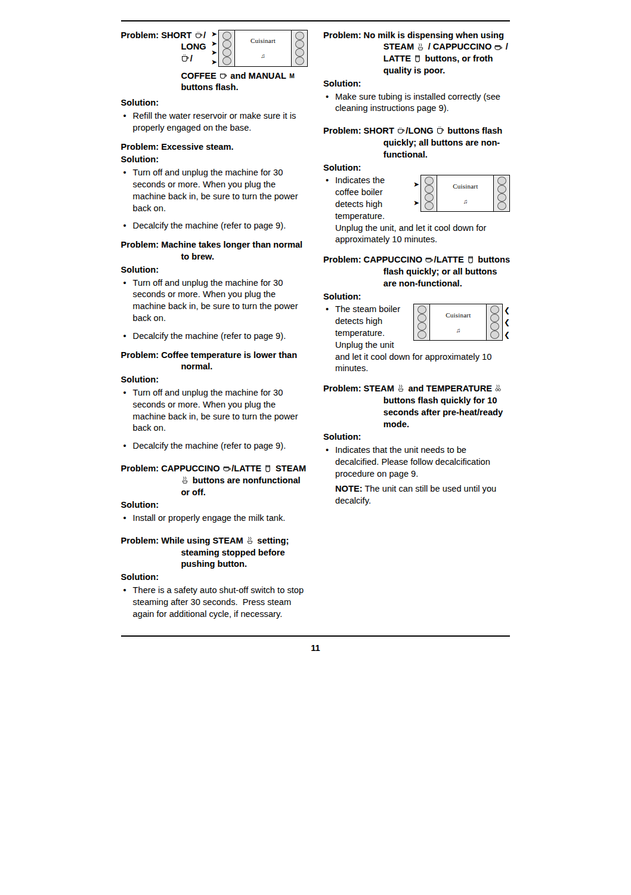➤ ➤ ➤ ➤
Cuisinart ♫
Problem: SHORT / LONG / COFFEE and MANUAL M buttons flash.
Solution:
Refill the water reservoir or make sure it is properly engaged on the base.
Problem: Excessive steam.
Solution:
Turn off and unplug the machine for 30 seconds or more. When you plug the machine back in, be sure to turn the power back on.
Decalcify the machine (refer to page 9).
Problem: Machine takes longer than normal to brew.
Solution:
Turn off and unplug the machine for 30 seconds or more. When you plug the machine back in, be sure to turn the power back on.
Decalcify the machine (refer to page 9).
Problem: Coffee temperature is lower than normal.
Solution:
Turn off and unplug the machine for 30 seconds or more. When you plug the machine back in, be sure to turn the power back on.
Decalcify the machine (refer to page 9).
Problem: CAPPUCCINO /LATTE STEAM buttons are nonfunctional or off.
Solution:
Install or properly engage the milk tank.
Problem: While using STEAM setting; steaming stopped before pushing button.
Solution:
There is a safety auto shut-off switch to stop steaming after 30 seconds. Press steam again for additional cycle, if necessary.
Problem: No milk is dispensing when using STEAM / CAPPUCCINO / LATTE buttons, or froth quality is poor.
Solution:
Make sure tubing is installed correctly (see cleaning instructions page 9).
Problem: SHORT /LONG buttons flash quickly; all buttons are non-functional.
Solution:
➤ ➤
Cuisinart ♫
Indicates the coffee boiler detects high temperature. Unplug the unit, and let it cool down for approximately 10 minutes.
Problem: CAPPUCCINO /LATTE buttons flash quickly; or all buttons are non-functional.
Solution:
Cuisinart ♫
❮ ❮ ❮
The steam boiler detects high temperature. Unplug the unit and let it cool down for approximately 10 minutes.
Problem: STEAM and TEMPERATURE buttons flash quickly for 10 seconds after pre-heat/ready mode.
Solution:
Indicates that the unit needs to be decalcified. Please follow decalcification procedure on page 9.
NOTE: The unit can still be used until you decalcify.
11